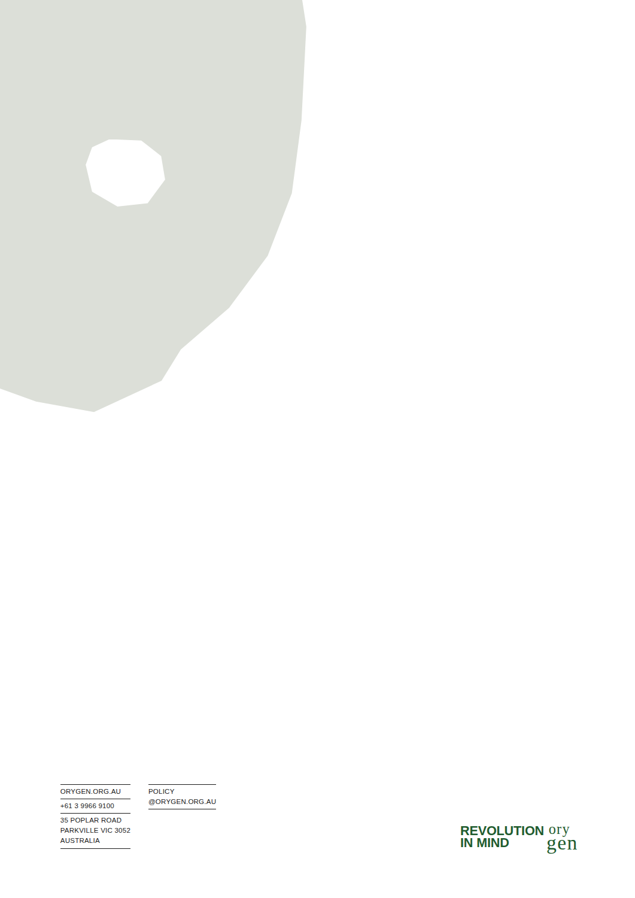ORYGEN.ORG.AU
+61 3 9966 9100
35 POPLAR ROAD
PARKVILLE VIC 3052
AUSTRALIA
POLICY
@ORYGEN.ORG.AU
REVOLUTION IN MIND
ory gen